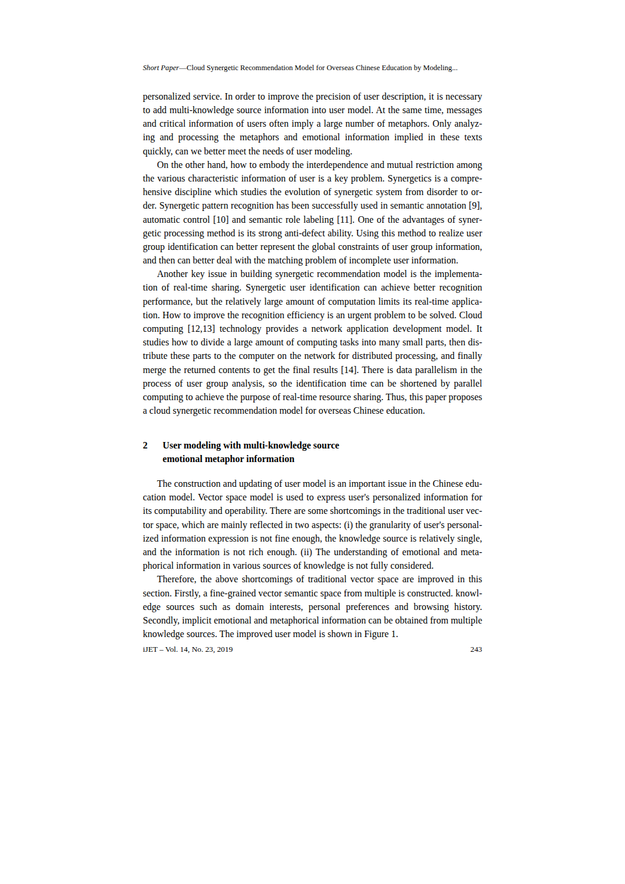Short Paper—Cloud Synergetic Recommendation Model for Overseas Chinese Education by Modeling...
personalized service. In order to improve the precision of user description, it is necessary to add multi-knowledge source information into user model. At the same time, messages and critical information of users often imply a large number of metaphors. Only analyzing and processing the metaphors and emotional information implied in these texts quickly, can we better meet the needs of user modeling.
On the other hand, how to embody the interdependence and mutual restriction among the various characteristic information of user is a key problem. Synergetics is a comprehensive discipline which studies the evolution of synergetic system from disorder to order. Synergetic pattern recognition has been successfully used in semantic annotation [9], automatic control [10] and semantic role labeling [11]. One of the advantages of synergetic processing method is its strong anti-defect ability. Using this method to realize user group identification can better represent the global constraints of user group information, and then can better deal with the matching problem of incomplete user information.
Another key issue in building synergetic recommendation model is the implementation of real-time sharing. Synergetic user identification can achieve better recognition performance, but the relatively large amount of computation limits its real-time application. How to improve the recognition efficiency is an urgent problem to be solved. Cloud computing [12,13] technology provides a network application development model. It studies how to divide a large amount of computing tasks into many small parts, then distribute these parts to the computer on the network for distributed processing, and finally merge the returned contents to get the final results [14]. There is data parallelism in the process of user group analysis, so the identification time can be shortened by parallel computing to achieve the purpose of real-time resource sharing. Thus, this paper proposes a cloud synergetic recommendation model for overseas Chinese education.
2 User modeling with multi-knowledge source emotional metaphor information
The construction and updating of user model is an important issue in the Chinese education model. Vector space model is used to express user's personalized information for its computability and operability. There are some shortcomings in the traditional user vector space, which are mainly reflected in two aspects: (i) the granularity of user's personalized information expression is not fine enough, the knowledge source is relatively single, and the information is not rich enough. (ii) The understanding of emotional and metaphorical information in various sources of knowledge is not fully considered.
Therefore, the above shortcomings of traditional vector space are improved in this section. Firstly, a fine-grained vector semantic space from multiple is constructed. knowledge sources such as domain interests, personal preferences and browsing history. Secondly, implicit emotional and metaphorical information can be obtained from multiple knowledge sources. The improved user model is shown in Figure 1.
iJET ‒ Vol. 14, No. 23, 2019 243